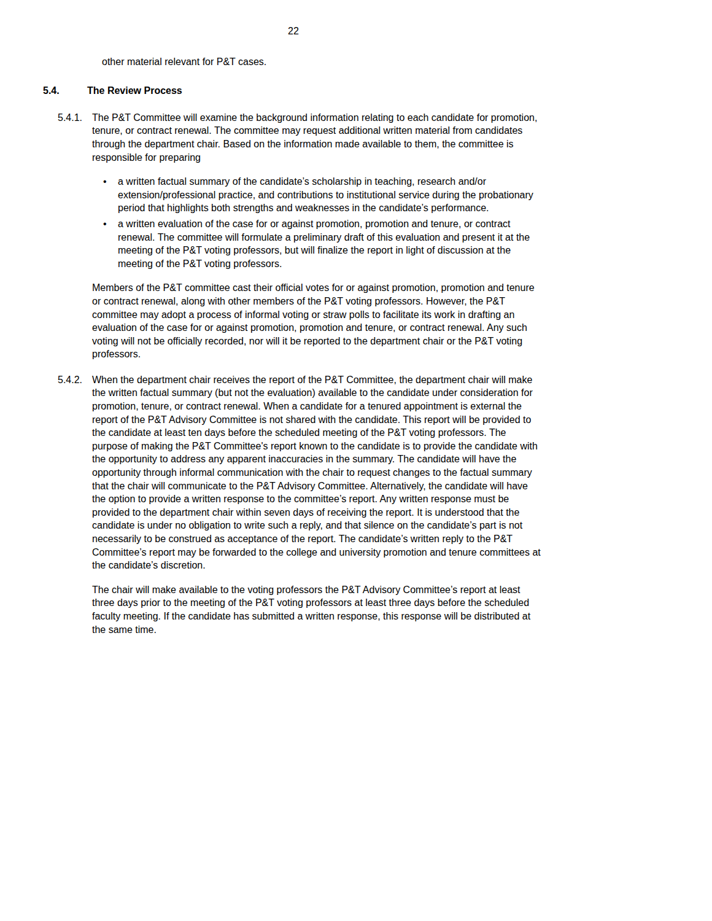22
other material relevant for P&T cases.
5.4. The Review Process
5.4.1.
The P&T Committee will examine the background information relating to each candidate for promotion, tenure, or contract renewal. The committee may request additional written material from candidates through the department chair. Based on the information made available to them, the committee is responsible for preparing
a written factual summary of the candidate’s scholarship in teaching, research and/or extension/professional practice, and contributions to institutional service during the probationary period that highlights both strengths and weaknesses in the candidate’s performance.
a written evaluation of the case for or against promotion, promotion and tenure, or contract renewal. The committee will formulate a preliminary draft of this evaluation and present it at the meeting of the P&T voting professors, but will finalize the report in light of discussion at the meeting of the P&T voting professors.
Members of the P&T committee cast their official votes for or against promotion, promotion and tenure or contract renewal, along with other members of the P&T voting professors. However, the P&T committee may adopt a process of informal voting or straw polls to facilitate its work in drafting an evaluation of the case for or against promotion, promotion and tenure, or contract renewal. Any such voting will not be officially recorded, nor will it be reported to the department chair or the P&T voting professors.
5.4.2.
When the department chair receives the report of the P&T Committee, the department chair will make the written factual summary (but not the evaluation) available to the candidate under consideration for promotion, tenure, or contract renewal. When a candidate for a tenured appointment is external the report of the P&T Advisory Committee is not shared with the candidate. This report will be provided to the candidate at least ten days before the scheduled meeting of the P&T voting professors. The purpose of making the P&T Committee's report known to the candidate is to provide the candidate with the opportunity to address any apparent inaccuracies in the summary. The candidate will have the opportunity through informal communication with the chair to request changes to the factual summary that the chair will communicate to the P&T Advisory Committee. Alternatively, the candidate will have the option to provide a written response to the committee’s report. Any written response must be provided to the department chair within seven days of receiving the report. It is understood that the candidate is under no obligation to write such a reply, and that silence on the candidate’s part is not necessarily to be construed as acceptance of the report. The candidate’s written reply to the P&T Committee’s report may be forwarded to the college and university promotion and tenure committees at the candidate’s discretion.
The chair will make available to the voting professors the P&T Advisory Committee’s report at least three days prior to the meeting of the P&T voting professors at least three days before the scheduled faculty meeting. If the candidate has submitted a written response, this response will be distributed at the same time.